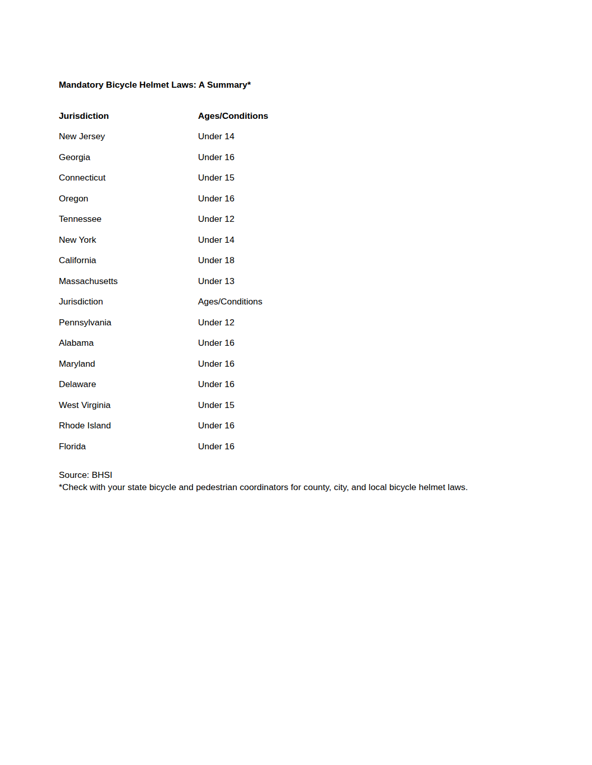Mandatory Bicycle Helmet Laws: A Summary*
| Jurisdiction | Ages/Conditions |
| --- | --- |
| New Jersey | Under 14 |
| Georgia | Under 16 |
| Connecticut | Under 15 |
| Oregon | Under 16 |
| Tennessee | Under 12 |
| New York | Under 14 |
| California | Under 18 |
| Massachusetts | Under 13 |
| Jurisdiction | Ages/Conditions |
| Pennsylvania | Under 12 |
| Alabama | Under 16 |
| Maryland | Under 16 |
| Delaware | Under 16 |
| West Virginia | Under 15 |
| Rhode Island | Under 16 |
| Florida | Under 16 |
Source: BHSI
*Check with your state bicycle and pedestrian coordinators for county, city, and local bicycle helmet laws.